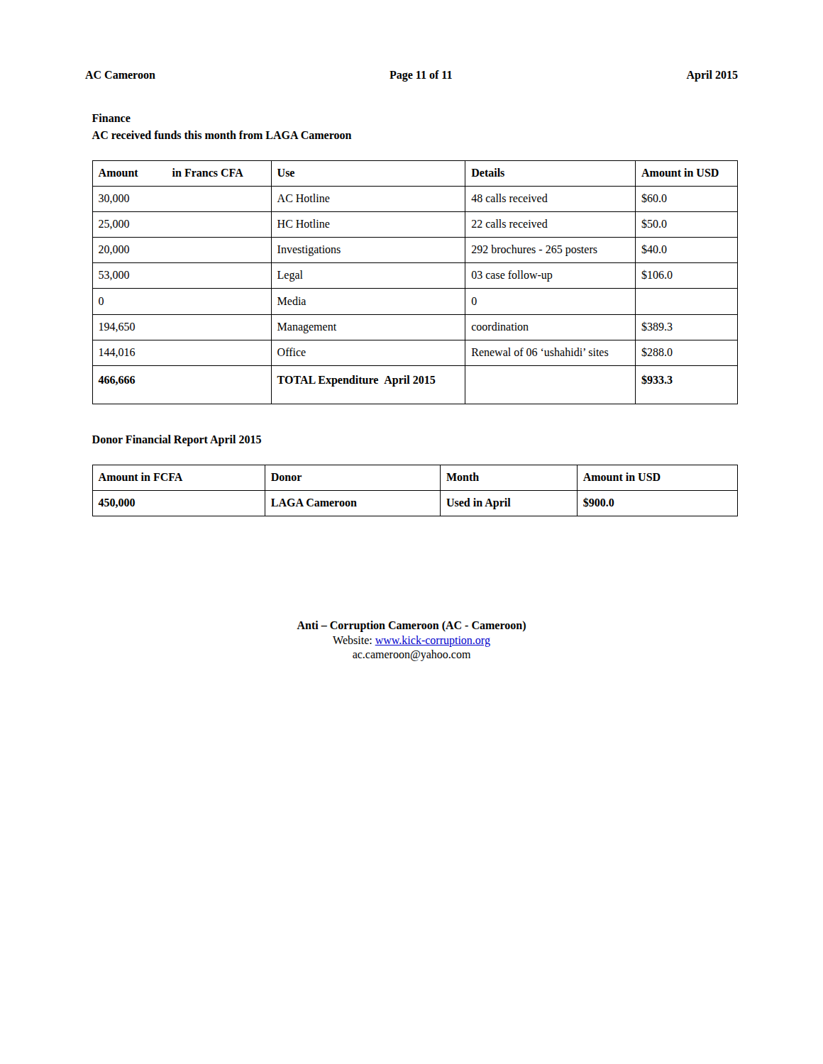AC Cameroon Page 11 of 11 April 2015
Finance
AC received funds this month from LAGA Cameroon
| Amount in Francs CFA | Use | Details | Amount in USD |
| --- | --- | --- | --- |
| 30,000 | AC Hotline | 48 calls received | $60.0 |
| 25,000 | HC Hotline | 22 calls received | $50.0 |
| 20,000 | Investigations | 292 brochures - 265 posters | $40.0 |
| 53,000 | Legal | 03 case follow-up | $106.0 |
| 0 | Media | 0 | |
| 194,650 | Management | coordination | $389.3 |
| 144,016 | Office | Renewal of 06 ‘ushahidi’ sites | $288.0 |
| 466,666 | TOTAL Expenditure April 2015 | | $933.3 |
Donor Financial Report April 2015
| Amount in FCFA | Donor | Month | Amount in USD |
| --- | --- | --- | --- |
| 450,000 | LAGA Cameroon | Used in April | $900.0 |
Anti – Corruption Cameroon (AC - Cameroon)
Website: www.kick-corruption.org
ac.cameroon@yahoo.com